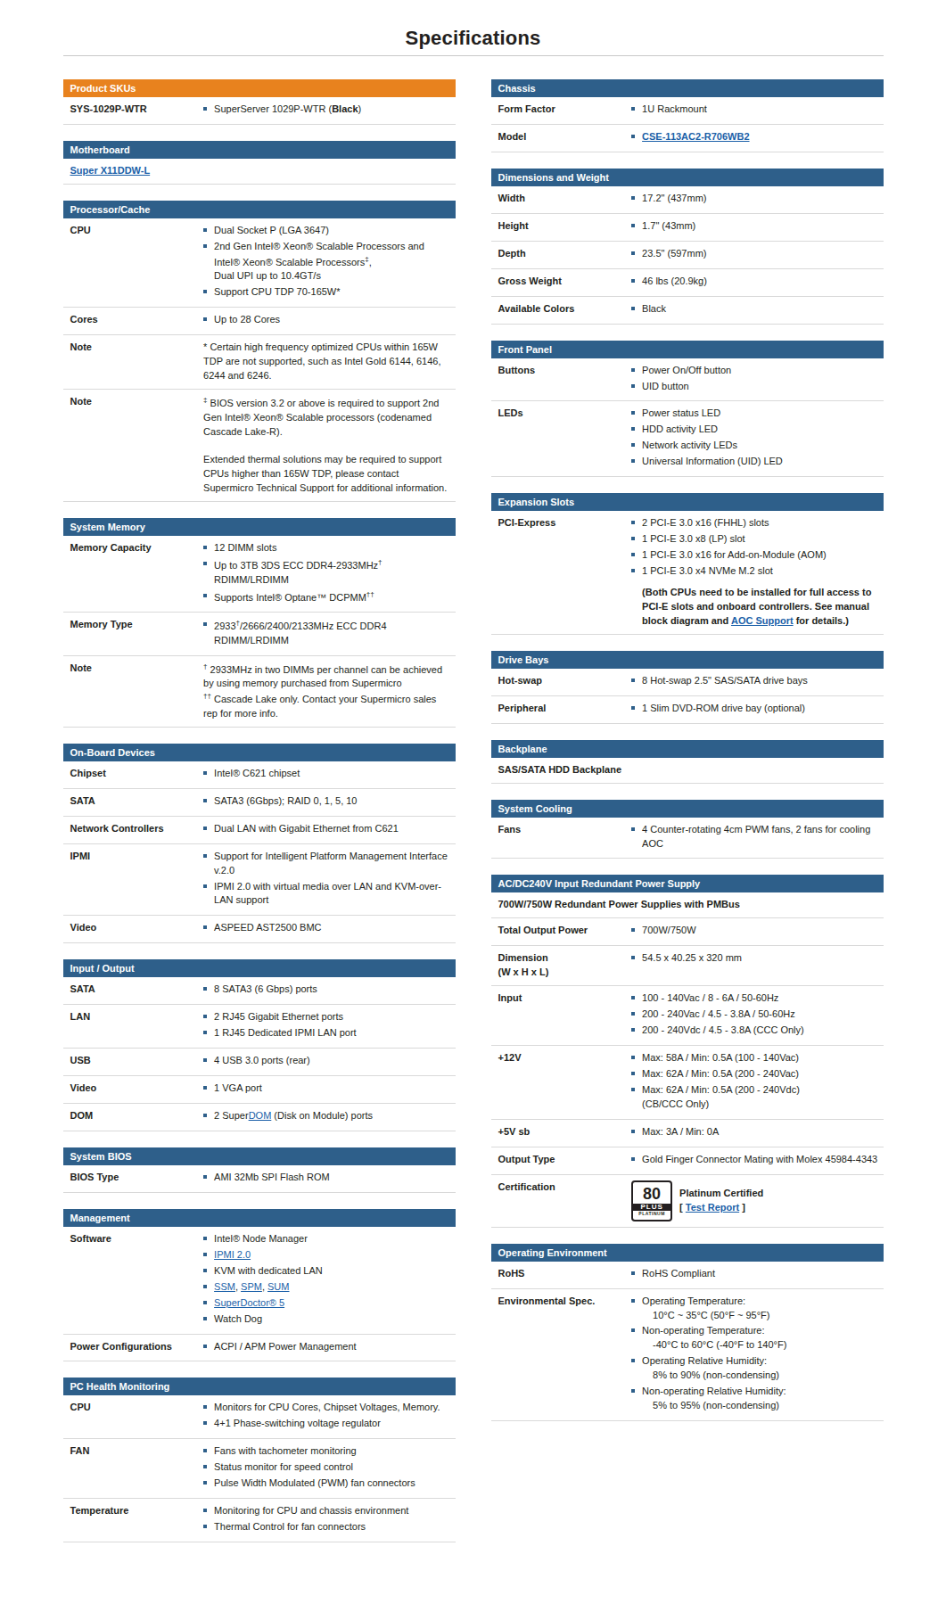Specifications
Product SKUs
| SYS-1029P-WTR | SuperServer 1029P-WTR ( Black ) |
Motherboard
| Super X11DDW-L |
Processor/Cache
| CPU | Dual Socket P (LGA 3647) 2nd Gen Intel® Xeon® Scalable Processors and Intel® Xeon® Scalable Processors ‡ , Dual UPI up to 10.4GT/s Support CPU TDP 70-165W* |
| Cores | Up to 28 Cores |
| Note | * Certain high frequency optimized CPUs within 165W TDP are not supported, such as Intel Gold 6144, 6146, 6244 and 6246. |
| Note | ‡ BIOS version 3.2 or above is required to support 2nd Gen Intel® Xeon® Scalable processors (codenamed Cascade Lake-R). Extended thermal solutions may be required to support CPUs higher than 165W TDP, please contact Supermicro Technical Support for additional information. |
System Memory
| Memory Capacity | 12 DIMM slots Up to 3TB 3DS ECC DDR4-2933MHz † RDIMM/LRDIMM Supports Intel® Optane™ DCPMM †† |
| Memory Type | 2933 † /2666/2400/2133MHz ECC DDR4 RDIMM/LRDIMM |
| Note | † 2933MHz in two DIMMs per channel can be achieved by using memory purchased from Supermicro †† Cascade Lake only. Contact your Supermicro sales rep for more info. |
On-Board Devices
| Chipset | Intel® C621 chipset |
| SATA | SATA3 (6Gbps); RAID 0, 1, 5, 10 |
| Network Controllers | Dual LAN with Gigabit Ethernet from C621 |
| IPMI | Support for Intelligent Platform Management Interface v.2.0 IPMI 2.0 with virtual media over LAN and KVM-over-LAN support |
| Video | ASPEED AST2500 BMC |
Input / Output
| SATA | 8 SATA3 (6 Gbps) ports |
| LAN | 2 RJ45 Gigabit Ethernet ports 1 RJ45 Dedicated IPMI LAN port |
| USB | 4 USB 3.0 ports (rear) |
| Video | 1 VGA port |
| DOM | 2 Super DOM (Disk on Module) ports |
System BIOS
| BIOS Type | AMI 32Mb SPI Flash ROM |
Management
| Software | Intel® Node Manager IPMI 2.0 KVM with dedicated LAN SSM , SPM , SUM SuperDoctor® 5 Watch Dog |
| Power Configurations | ACPI / APM Power Management |
PC Health Monitoring
| CPU | Monitors for CPU Cores, Chipset Voltages, Memory. 4+1 Phase-switching voltage regulator |
| FAN | Fans with tachometer monitoring Status monitor for speed control Pulse Width Modulated (PWM) fan connectors |
| Temperature | Monitoring for CPU and chassis environment Thermal Control for fan connectors |
Chassis
| Form Factor | 1U Rackmount |
| Model | CSE-113AC2-R706WB2 |
Dimensions and Weight
| Width | 17.2" (437mm) |
| Height | 1.7" (43mm) |
| Depth | 23.5" (597mm) |
| Gross Weight | 46 lbs (20.9kg) |
| Available Colors | Black |
Front Panel
| Buttons | Power On/Off button UID button |
| LEDs | Power status LED HDD activity LED Network activity LEDs Universal Information (UID) LED |
Expansion Slots
| PCI-Express | 2 PCI-E 3.0 x16 (FHHL) slots 1 PCI-E 3.0 x8 (LP) slot 1 PCI-E 3.0 x16 for Add-on-Module (AOM) 1 PCI-E 3.0 x4 NVMe M.2 slot (Both CPUs need to be installed for full access to PCI-E slots and onboard controllers. See manual block diagram and AOC Support for details.) |
Drive Bays
| Hot-swap | 8 Hot-swap 2.5" SAS/SATA drive bays |
| Peripheral | 1 Slim DVD-ROM drive bay (optional) |
Backplane
| SAS/SATA HDD Backplane |
System Cooling
| Fans | 4 Counter-rotating 4cm PWM fans, 2 fans for cooling AOC |
AC/DC240V Input Redundant Power Supply
| 700W/750W Redundant Power Supplies with PMBus |
| Total Output Power | 700W/750W |
| Dimension (W x H x L) | 54.5 x 40.25 x 320 mm |
| Input | 100 - 140Vac / 8 - 6A / 50-60Hz 200 - 240Vac / 4.5 - 3.8A / 50-60Hz 200 - 240Vdc / 4.5 - 3.8A (CCC Only) |
| +12V | Max: 58A / Min: 0.5A (100 - 140Vac) Max: 62A / Min: 0.5A (200 - 240Vac) Max: 62A / Min: 0.5A (200 - 240Vdc) (CB/CCC Only) |
| +5V sb | Max: 3A / Min: 0A |
| Output Type | Gold Finger Connector Mating with Molex 45984-4343 |
| Certification | 80 PLUS PLATINUM Platinum Certified [ Test Report ] |
Operating Environment
| RoHS | RoHS Compliant |
| Environmental Spec. | Operating Temperature: 10°C ~ 35°C (50°F ~ 95°F) Non-operating Temperature: -40°C to 60°C (-40°F to 140°F) Operating Relative Humidity: 8% to 90% (non-condensing) Non-operating Relative Humidity: 5% to 95% (non-condensing) |